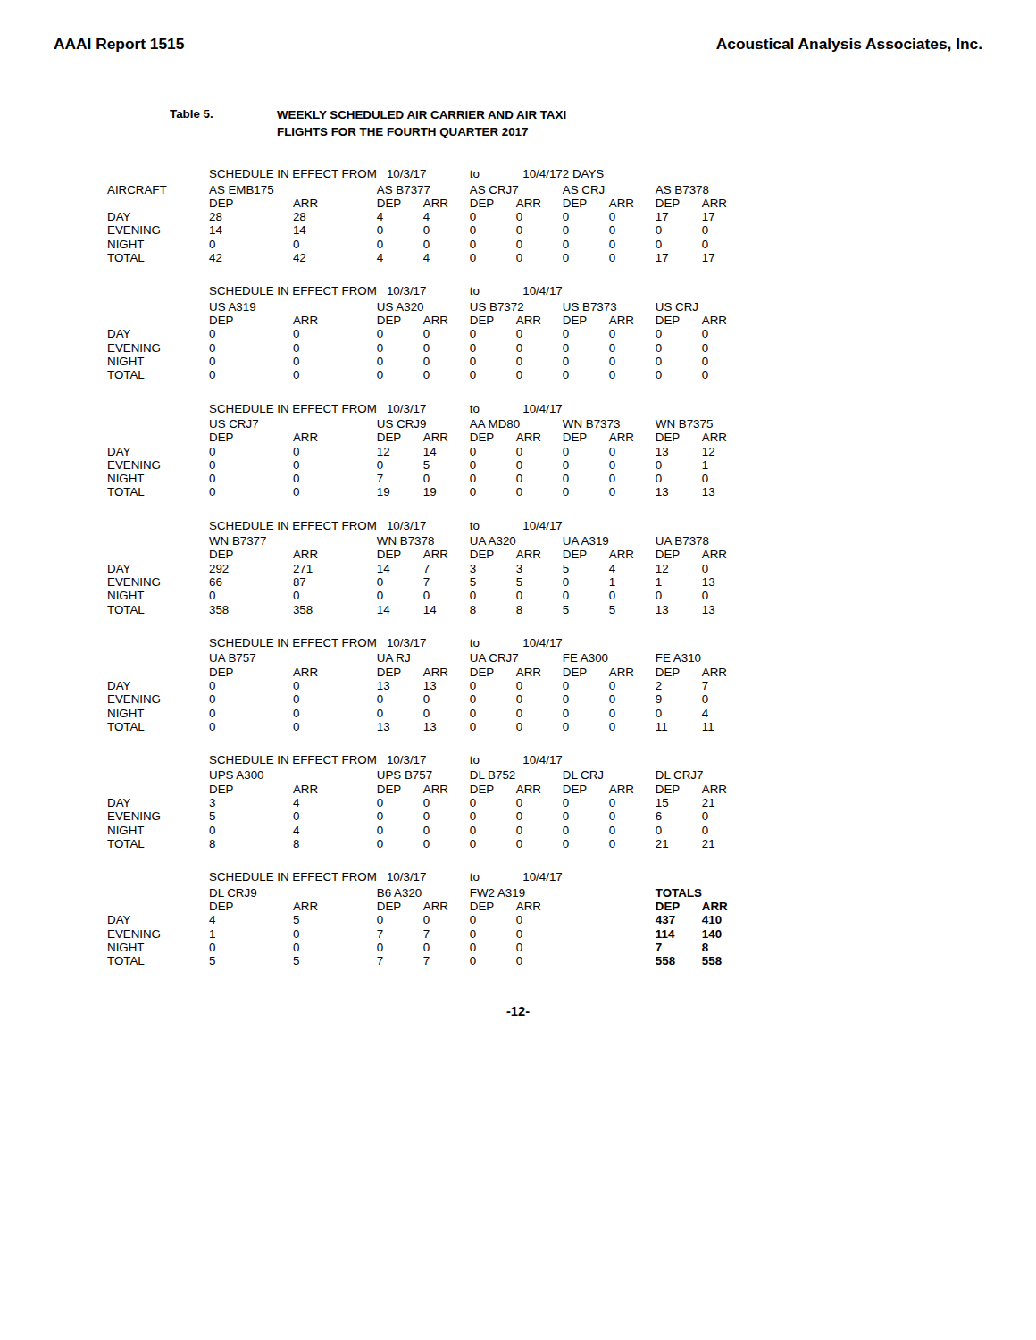AAAI Report 1515
Acoustical Analysis Associates, Inc.
Table 5.
WEEKLY SCHEDULED AIR CARRIER AND AIR TAXI
FLIGHTS FOR THE FOURTH QUARTER 2017
| | SCHEDULE IN EFFECT FROM | 10/3/17 | to | 10/4/17 | 2 DAYS |
| AIRCRAFT | AS EMB175 | AS B7377 | AS CRJ7 | AS CRJ | AS B7378 |
| | DEP | ARR | DEP | ARR | DEP | ARR | DEP | ARR | DEP | ARR |
| DAY | 28 | 28 | 4 | 4 | 0 | 0 | 0 | 0 | 17 | 17 |
| EVENING | 14 | 14 | 0 | 0 | 0 | 0 | 0 | 0 | 0 | 0 |
| NIGHT | 0 | 0 | 0 | 0 | 0 | 0 | 0 | 0 | 0 | 0 |
| TOTAL | 42 | 42 | 4 | 4 | 0 | 0 | 0 | 0 | 17 | 17 |
| | SCHEDULE IN EFFECT FROM | 10/3/17 | to | 10/4/17 | |
| | US A319 | US A320 | US B7372 | US B7373 | US CRJ |
| | DEP | ARR | DEP | ARR | DEP | ARR | DEP | ARR | DEP | ARR |
| DAY | 0 | 0 | 0 | 0 | 0 | 0 | 0 | 0 | 0 | 0 |
| EVENING | 0 | 0 | 0 | 0 | 0 | 0 | 0 | 0 | 0 | 0 |
| NIGHT | 0 | 0 | 0 | 0 | 0 | 0 | 0 | 0 | 0 | 0 |
| TOTAL | 0 | 0 | 0 | 0 | 0 | 0 | 0 | 0 | 0 | 0 |
| | SCHEDULE IN EFFECT FROM | 10/3/17 | to | 10/4/17 | |
| | US CRJ7 | US CRJ9 | AA MD80 | WN B7373 | WN B7375 |
| | DEP | ARR | DEP | ARR | DEP | ARR | DEP | ARR | DEP | ARR |
| DAY | 0 | 0 | 12 | 14 | 0 | 0 | 0 | 0 | 13 | 12 |
| EVENING | 0 | 0 | 0 | 5 | 0 | 0 | 0 | 0 | 0 | 1 |
| NIGHT | 0 | 0 | 7 | 0 | 0 | 0 | 0 | 0 | 0 | 0 |
| TOTAL | 0 | 0 | 19 | 19 | 0 | 0 | 0 | 0 | 13 | 13 |
| | SCHEDULE IN EFFECT FROM | 10/3/17 | to | 10/4/17 | |
| | WN B7377 | WN B7378 | UA A320 | UA A319 | UA B7378 |
| | DEP | ARR | DEP | ARR | DEP | ARR | DEP | ARR | DEP | ARR |
| DAY | 292 | 271 | 14 | 7 | 3 | 3 | 5 | 4 | 12 | 0 |
| EVENING | 66 | 87 | 0 | 7 | 5 | 5 | 0 | 1 | 1 | 13 |
| NIGHT | 0 | 0 | 0 | 0 | 0 | 0 | 0 | 0 | 0 | 0 |
| TOTAL | 358 | 358 | 14 | 14 | 8 | 8 | 5 | 5 | 13 | 13 |
| | SCHEDULE IN EFFECT FROM | 10/3/17 | to | 10/4/17 | |
| | UA B757 | UA RJ | UA CRJ7 | FE A300 | FE A310 |
| | DEP | ARR | DEP | ARR | DEP | ARR | DEP | ARR | DEP | ARR |
| DAY | 0 | 0 | 13 | 13 | 0 | 0 | 0 | 0 | 2 | 7 |
| EVENING | 0 | 0 | 0 | 0 | 0 | 0 | 0 | 0 | 9 | 0 |
| NIGHT | 0 | 0 | 0 | 0 | 0 | 0 | 0 | 0 | 0 | 4 |
| TOTAL | 0 | 0 | 13 | 13 | 0 | 0 | 0 | 0 | 11 | 11 |
| | SCHEDULE IN EFFECT FROM | 10/3/17 | to | 10/4/17 | |
| | UPS A300 | UPS B757 | DL B752 | DL CRJ | DL CRJ7 |
| | DEP | ARR | DEP | ARR | DEP | ARR | DEP | ARR | DEP | ARR |
| DAY | 3 | 4 | 0 | 0 | 0 | 0 | 0 | 0 | 15 | 21 |
| EVENING | 5 | 0 | 0 | 0 | 0 | 0 | 0 | 0 | 6 | 0 |
| NIGHT | 0 | 4 | 0 | 0 | 0 | 0 | 0 | 0 | 0 | 0 |
| TOTAL | 8 | 8 | 0 | 0 | 0 | 0 | 0 | 0 | 21 | 21 |
| | SCHEDULE IN EFFECT FROM | 10/3/17 | to | 10/4/17 | |
| | DL CRJ9 | B6 A320 | FW2 A319 | | TOTALS |
| | DEP | ARR | DEP | ARR | DEP | ARR | | | DEP | ARR |
| DAY | 4 | 5 | 0 | 0 | 0 | 0 | | | 437 | 410 |
| EVENING | 1 | 0 | 7 | 7 | 0 | 0 | | | 114 | 140 |
| NIGHT | 0 | 0 | 0 | 0 | 0 | 0 | | | 7 | 8 |
| TOTAL | 5 | 5 | 7 | 7 | 0 | 0 | | | 558 | 558 |
-12-